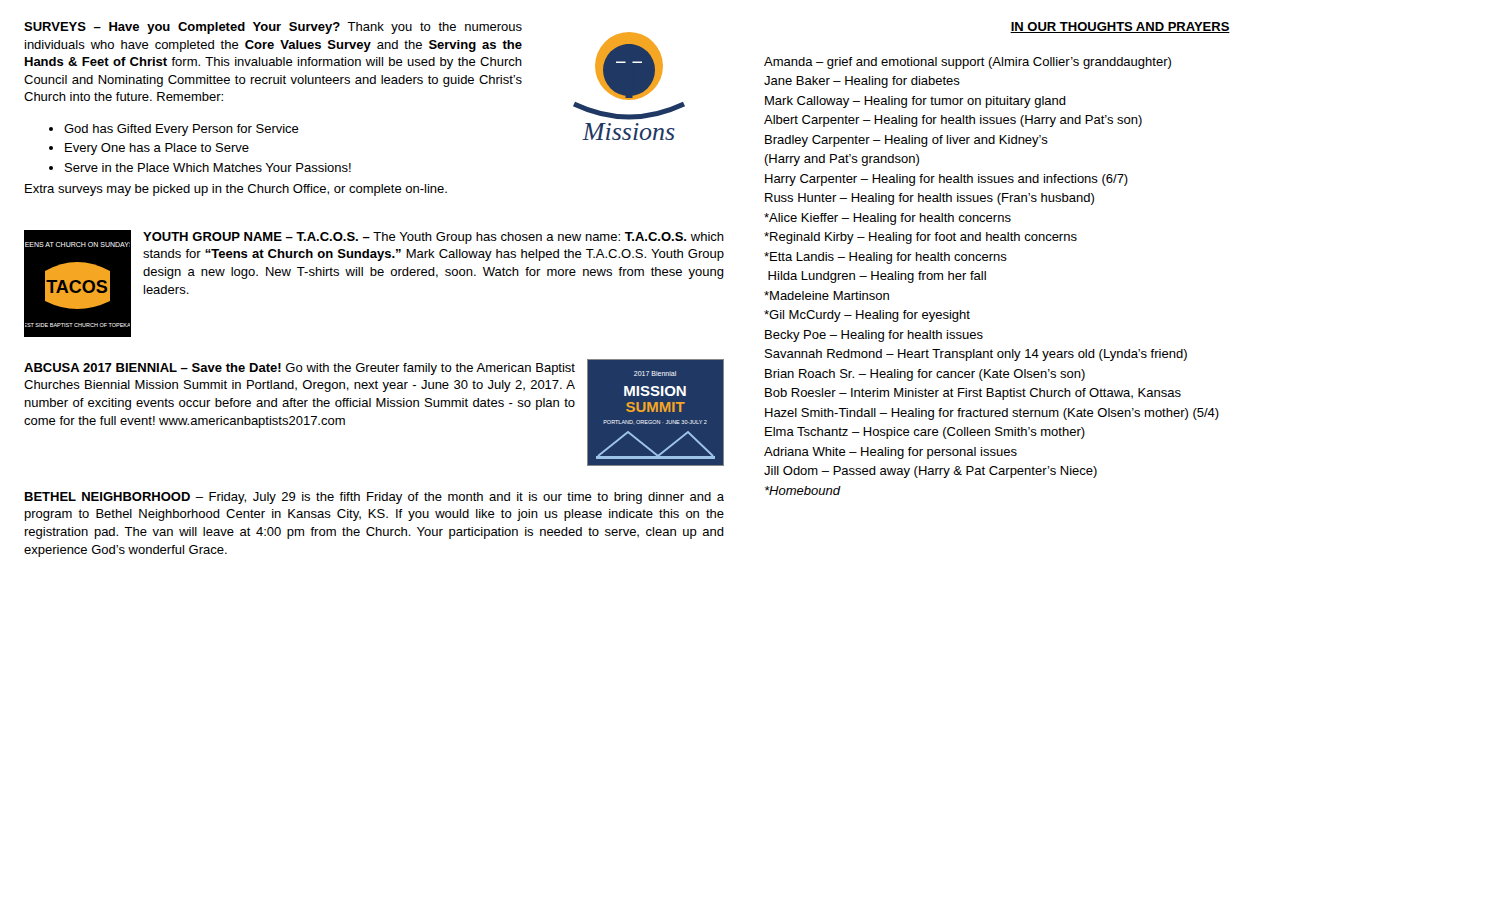Missions
SURVEYS – Have you Completed Your Survey? Thank you to the numerous individuals who have completed the Core Values Survey and the Serving as the Hands & Feet of Christ form. This invaluable information will be used by the Church Council and Nominating Committee to recruit volunteers and leaders to guide Christ’s Church into the future. Remember:
God has Gifted Every Person for Service
Every One has a Place to Serve
Serve in the Place Which Matches Your Passions!
Extra surveys may be picked up in the Church Office, or complete on-line.
TEENS AT CHURCH ON SUNDAYS TACOS WEST SIDE BAPTIST CHURCH OF TOPEKA ©
YOUTH GROUP NAME – T.A.C.O.S. – The Youth Group has chosen a new name: T.A.C.O.S. which stands for “Teens at Church on Sundays.” Mark Calloway has helped the T.A.C.O.S. Youth Group design a new logo. New T-shirts will be ordered, soon. Watch for more news from these young leaders.
2017 Biennial MISSION SUMMIT PORTLAND, OREGON · JUNE 30-JULY 2
ABCUSA 2017 BIENNIAL – Save the Date! Go with the Greuter family to the American Baptist Churches Biennial Mission Summit in Portland, Oregon, next year - June 30 to July 2, 2017. A number of exciting events occur before and after the official Mission Summit dates - so plan to come for the full event! www.americanbaptists2017.com
BETHEL NEIGHBORHOOD – Friday, July 29 is the fifth Friday of the month and it is our time to bring dinner and a program to Bethel Neighborhood Center in Kansas City, KS. If you would like to join us please indicate this on the registration pad. The van will leave at 4:00 pm from the Church. Your participation is needed to serve, clean up and experience God’s wonderful Grace.
IN OUR THOUGHTS AND PRAYERS
Amanda – grief and emotional support (Almira Collier’s granddaughter)
Jane Baker – Healing for diabetes
Mark Calloway – Healing for tumor on pituitary gland
Albert Carpenter – Healing for health issues (Harry and Pat’s son)
Bradley Carpenter – Healing of liver and Kidney’s
(Harry and Pat’s grandson)
Harry Carpenter – Healing for health issues and infections (6/7)
Russ Hunter – Healing for health issues (Fran’s husband)
*Alice Kieffer – Healing for health concerns
*Reginald Kirby – Healing for foot and health concerns
*Etta Landis – Healing for health concerns
Hilda Lundgren – Healing from her fall
*Madeleine Martinson
*Gil McCurdy – Healing for eyesight
Becky Poe – Healing for health issues
Savannah Redmond – Heart Transplant only 14 years old (Lynda’s friend)
Brian Roach Sr. – Healing for cancer (Kate Olsen’s son)
Bob Roesler – Interim Minister at First Baptist Church of Ottawa, Kansas
Hazel Smith-Tindall – Healing for fractured sternum (Kate Olsen’s mother) (5/4)
Elma Tschantz – Hospice care (Colleen Smith’s mother)
Adriana White – Healing for personal issues
Jill Odom – Passed away (Harry & Pat Carpenter’s Niece)
*Homebound